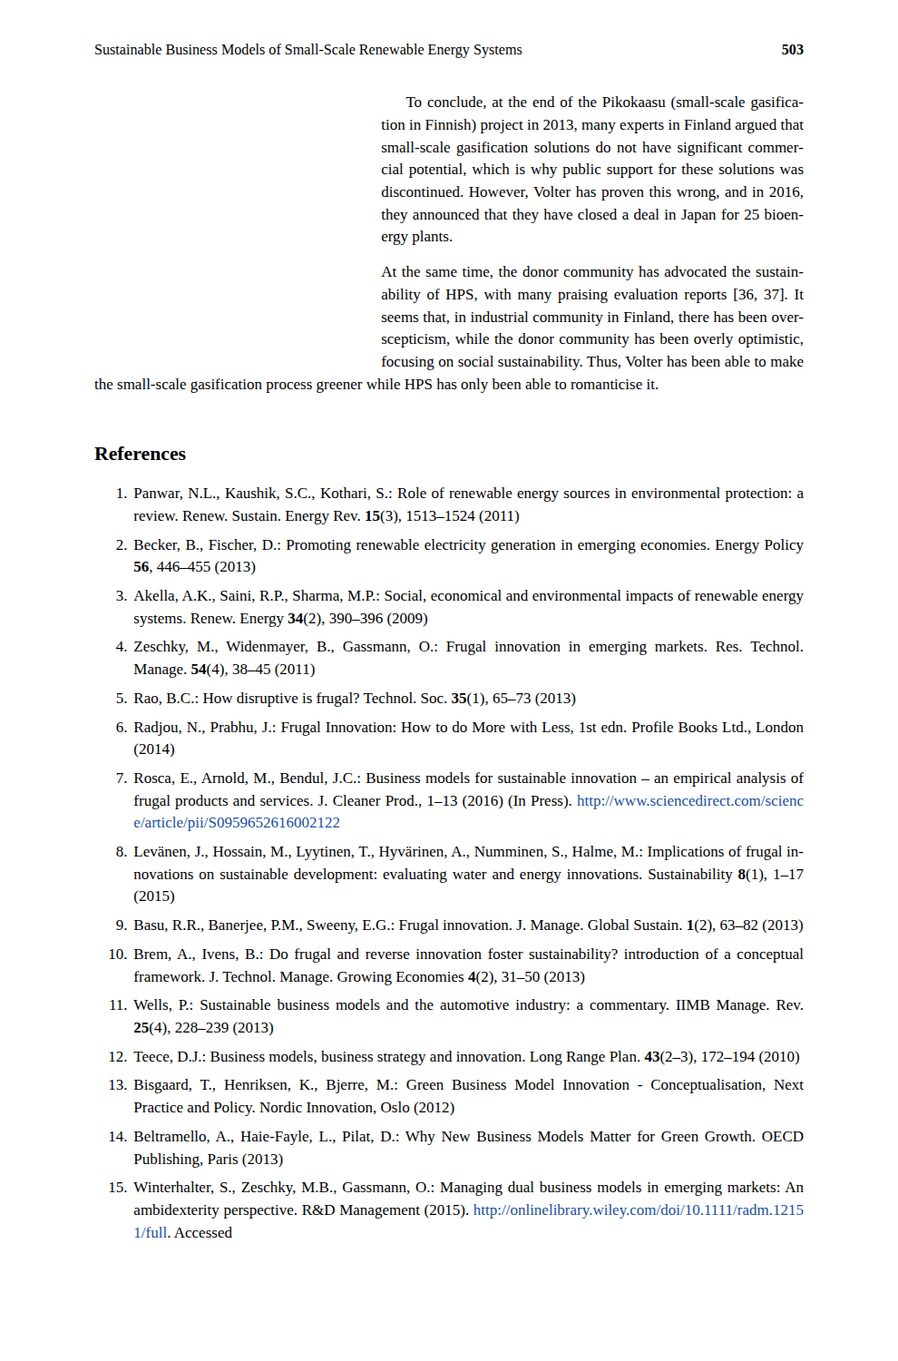Sustainable Business Models of Small-Scale Renewable Energy Systems 503
To conclude, at the end of the Pikokaasu (small-scale gasification in Finnish) project in 2013, many experts in Finland argued that small-scale gasification solutions do not have significant commercial potential, which is why public support for these solutions was discontinued. However, Volter has proven this wrong, and in 2016, they announced that they have closed a deal in Japan for 25 bioenergy plants.
At the same time, the donor community has advocated the sustainability of HPS, with many praising evaluation reports [36, 37]. It seems that, in industrial community in Finland, there has been over-scepticism, while the donor community has been overly optimistic, focusing on social sustainability. Thus, Volter has been able to make the small-scale gasification process greener while HPS has only been able to romanticise it.
References
Panwar, N.L., Kaushik, S.C., Kothari, S.: Role of renewable energy sources in environmental protection: a review. Renew. Sustain. Energy Rev. 15(3), 1513–1524 (2011)
Becker, B., Fischer, D.: Promoting renewable electricity generation in emerging economies. Energy Policy 56, 446–455 (2013)
Akella, A.K., Saini, R.P., Sharma, M.P.: Social, economical and environmental impacts of renewable energy systems. Renew. Energy 34(2), 390–396 (2009)
Zeschky, M., Widenmayer, B., Gassmann, O.: Frugal innovation in emerging markets. Res. Technol. Manage. 54(4), 38–45 (2011)
Rao, B.C.: How disruptive is frugal? Technol. Soc. 35(1), 65–73 (2013)
Radjou, N., Prabhu, J.: Frugal Innovation: How to do More with Less, 1st edn. Profile Books Ltd., London (2014)
Rosca, E., Arnold, M., Bendul, J.C.: Business models for sustainable innovation – an empirical analysis of frugal products and services. J. Cleaner Prod., 1–13 (2016) (In Press). http://www.sciencedirect.com/science/article/pii/S0959652616002122
Levänen, J., Hossain, M., Lyytinen, T., Hyvärinen, A., Numminen, S., Halme, M.: Implications of frugal innovations on sustainable development: evaluating water and energy innovations. Sustainability 8(1), 1–17 (2015)
Basu, R.R., Banerjee, P.M., Sweeny, E.G.: Frugal innovation. J. Manage. Global Sustain. 1(2), 63–82 (2013)
Brem, A., Ivens, B.: Do frugal and reverse innovation foster sustainability? introduction of a conceptual framework. J. Technol. Manage. Growing Economies 4(2), 31–50 (2013)
Wells, P.: Sustainable business models and the automotive industry: a commentary. IIMB Manage. Rev. 25(4), 228–239 (2013)
Teece, D.J.: Business models, business strategy and innovation. Long Range Plan. 43(2–3), 172–194 (2010)
Bisgaard, T., Henriksen, K., Bjerre, M.: Green Business Model Innovation - Conceptualisation, Next Practice and Policy. Nordic Innovation, Oslo (2012)
Beltramello, A., Haie-Fayle, L., Pilat, D.: Why New Business Models Matter for Green Growth. OECD Publishing, Paris (2013)
Winterhalter, S., Zeschky, M.B., Gassmann, O.: Managing dual business models in emerging markets: An ambidexterity perspective. R&D Management (2015). http://onlinelibrary.wiley.com/doi/10.1111/radm.12151/full. Accessed